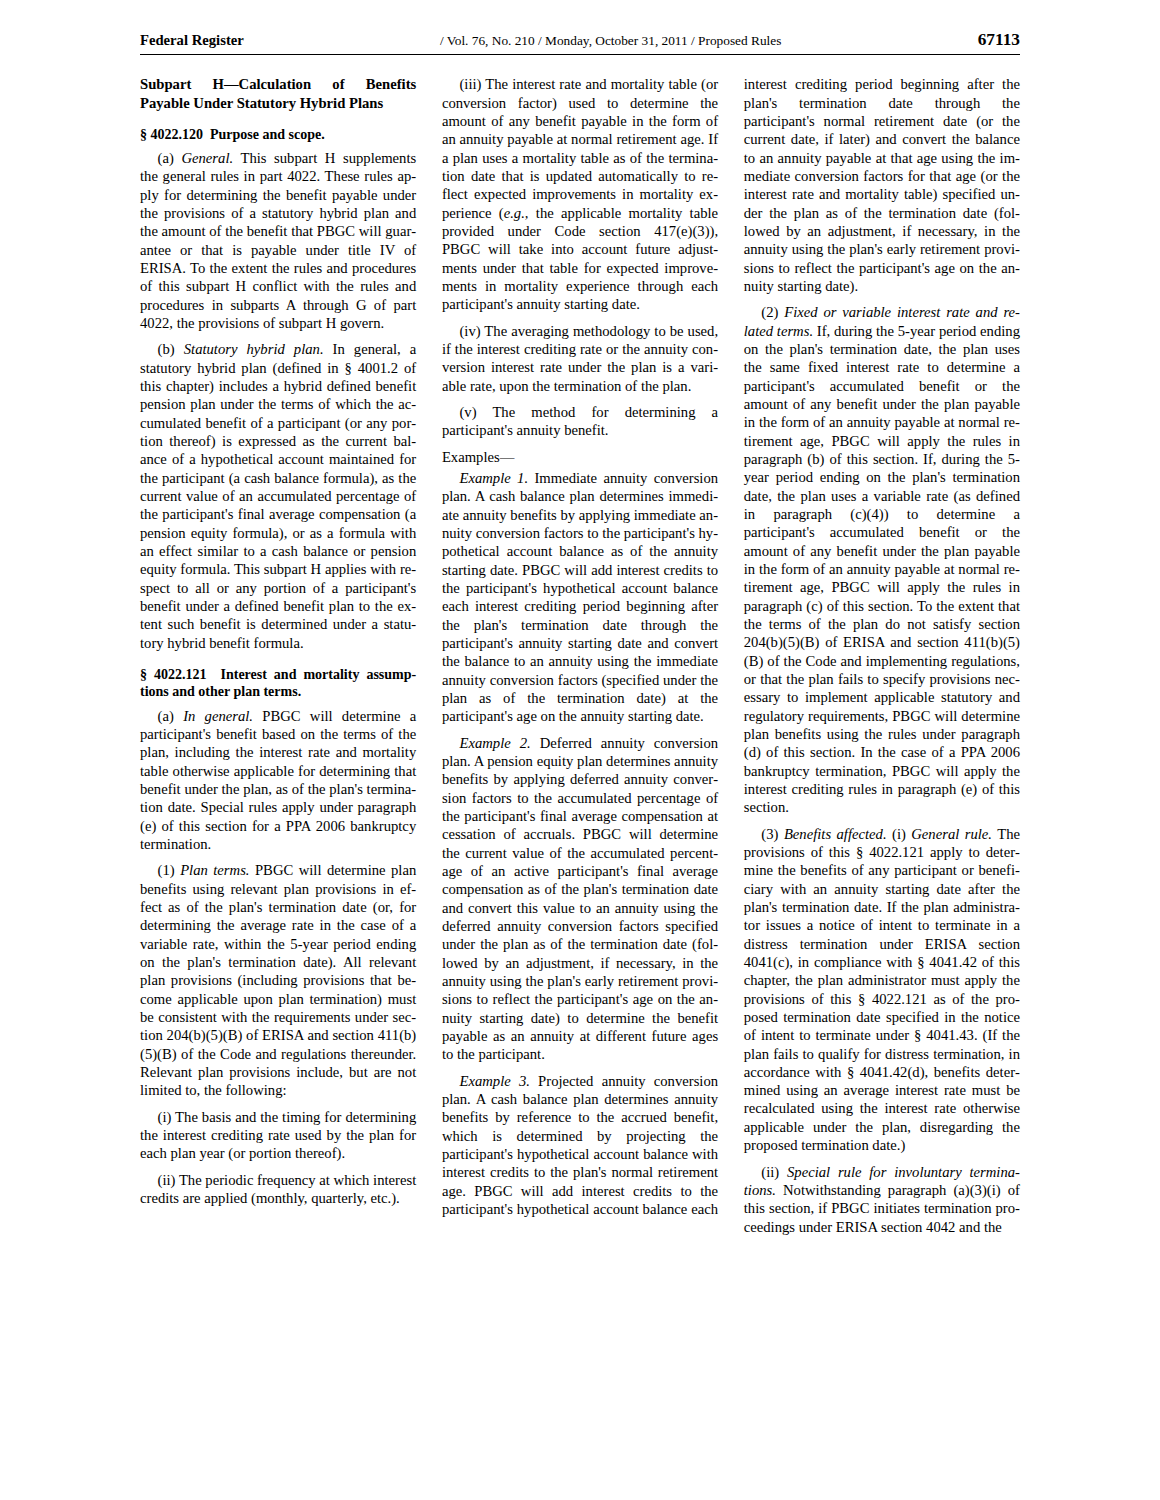Federal Register
/ Vol. 76, No. 210 / Monday, October 31, 2011 / Proposed Rules
67113
Subpart H—Calculation of Benefits Payable Under Statutory Hybrid Plans
§ 4022.120 Purpose and scope.
(a) General. This subpart H supplements the general rules in part 4022. These rules apply for determining the benefit payable under the provisions of a statutory hybrid plan and the amount of the benefit that PBGC will guarantee or that is payable under title IV of ERISA. To the extent the rules and procedures of this subpart H conflict with the rules and procedures in subparts A through G of part 4022, the provisions of subpart H govern.
(b) Statutory hybrid plan. In general, a statutory hybrid plan (defined in § 4001.2 of this chapter) includes a hybrid defined benefit pension plan under the terms of which the accumulated benefit of a participant (or any portion thereof) is expressed as the current balance of a hypothetical account maintained for the participant (a cash balance formula), as the current value of an accumulated percentage of the participant's final average compensation (a pension equity formula), or as a formula with an effect similar to a cash balance or pension equity formula. This subpart H applies with respect to all or any portion of a participant's benefit under a defined benefit plan to the extent such benefit is determined under a statutory hybrid benefit formula.
§ 4022.121 Interest and mortality assumptions and other plan terms.
(a) In general. PBGC will determine a participant's benefit based on the terms of the plan, including the interest rate and mortality table otherwise applicable for determining that benefit under the plan, as of the plan's termination date. Special rules apply under paragraph (e) of this section for a PPA 2006 bankruptcy termination.
(1) Plan terms. PBGC will determine plan benefits using relevant plan provisions in effect as of the plan's termination date (or, for determining the average rate in the case of a variable rate, within the 5-year period ending on the plan's termination date). All relevant plan provisions (including provisions that become applicable upon plan termination) must be consistent with the requirements under section 204(b)(5)(B) of ERISA and section 411(b)(5)(B) of the Code and regulations thereunder. Relevant plan provisions include, but are not limited to, the following:
(i) The basis and the timing for determining the interest crediting rate used by the plan for each plan year (or portion thereof).
(ii) The periodic frequency at which interest credits are applied (monthly, quarterly, etc.).
(iii) The interest rate and mortality table (or conversion factor) used to determine the amount of any benefit payable in the form of an annuity payable at normal retirement age. If a plan uses a mortality table as of the termination date that is updated automatically to reflect expected improvements in mortality experience (e.g., the applicable mortality table provided under Code section 417(e)(3)), PBGC will take into account future adjustments under that table for expected improvements in mortality experience through each participant's annuity starting date.
(iv) The averaging methodology to be used, if the interest crediting rate or the annuity conversion interest rate under the plan is a variable rate, upon the termination of the plan.
(v) The method for determining a participant's annuity benefit.
Examples—
Example 1. Immediate annuity conversion plan. A cash balance plan determines immediate annuity benefits by applying immediate annuity conversion factors to the participant's hypothetical account balance as of the annuity starting date. PBGC will add interest credits to the participant's hypothetical account balance each interest crediting period beginning after the plan's termination date through the participant's annuity starting date and convert the balance to an annuity using the immediate annuity conversion factors (specified under the plan as of the termination date) at the participant's age on the annuity starting date.
Example 2. Deferred annuity conversion plan. A pension equity plan determines annuity benefits by applying deferred annuity conversion factors to the accumulated percentage of the participant's final average compensation at cessation of accruals. PBGC will determine the current value of the accumulated percentage of an active participant's final average compensation as of the plan's termination date and convert this value to an annuity using the deferred annuity conversion factors specified under the plan as of the termination date (followed by an adjustment, if necessary, in the annuity using the plan's early retirement provisions to reflect the participant's age on the annuity starting date) to determine the benefit payable as an annuity at different future ages to the participant.
Example 3. Projected annuity conversion plan. A cash balance plan determines annuity benefits by reference to the accrued benefit, which is determined by projecting the participant's hypothetical account balance with interest credits to the plan's normal retirement age. PBGC will add interest credits to the participant's hypothetical account balance each interest crediting period beginning after the plan's termination date through the participant's normal retirement date (or the current date, if later) and convert the balance to an annuity payable at that age using the immediate conversion factors for that age (or the interest rate and mortality table) specified under the plan as of the termination date (followed by an adjustment, if necessary, in the annuity using the plan's early retirement provisions to reflect the participant's age on the annuity starting date).
(2) Fixed or variable interest rate and related terms. If, during the 5-year period ending on the plan's termination date, the plan uses the same fixed interest rate to determine a participant's accumulated benefit or the amount of any benefit under the plan payable in the form of an annuity payable at normal retirement age, PBGC will apply the rules in paragraph (b) of this section. If, during the 5-year period ending on the plan's termination date, the plan uses a variable rate (as defined in paragraph (c)(4)) to determine a participant's accumulated benefit or the amount of any benefit under the plan payable in the form of an annuity payable at normal retirement age, PBGC will apply the rules in paragraph (c) of this section. To the extent that the terms of the plan do not satisfy section 204(b)(5)(B) of ERISA and section 411(b)(5)(B) of the Code and implementing regulations, or that the plan fails to specify provisions necessary to implement applicable statutory and regulatory requirements, PBGC will determine plan benefits using the rules under paragraph (d) of this section. In the case of a PPA 2006 bankruptcy termination, PBGC will apply the interest crediting rules in paragraph (e) of this section.
(3) Benefits affected. (i) General rule. The provisions of this § 4022.121 apply to determine the benefits of any participant or beneficiary with an annuity starting date after the plan's termination date. If the plan administrator issues a notice of intent to terminate in a distress termination under ERISA section 4041(c), in compliance with § 4041.42 of this chapter, the plan administrator must apply the provisions of this § 4022.121 as of the proposed termination date specified in the notice of intent to terminate under § 4041.43. (If the plan fails to qualify for distress termination, in accordance with § 4041.42(d), benefits determined using an average interest rate must be recalculated using the interest rate otherwise applicable under the plan, disregarding the proposed termination date.)
(ii) Special rule for involuntary terminations. Notwithstanding paragraph (a)(3)(i) of this section, if PBGC initiates termination proceedings under ERISA section 4042 and the